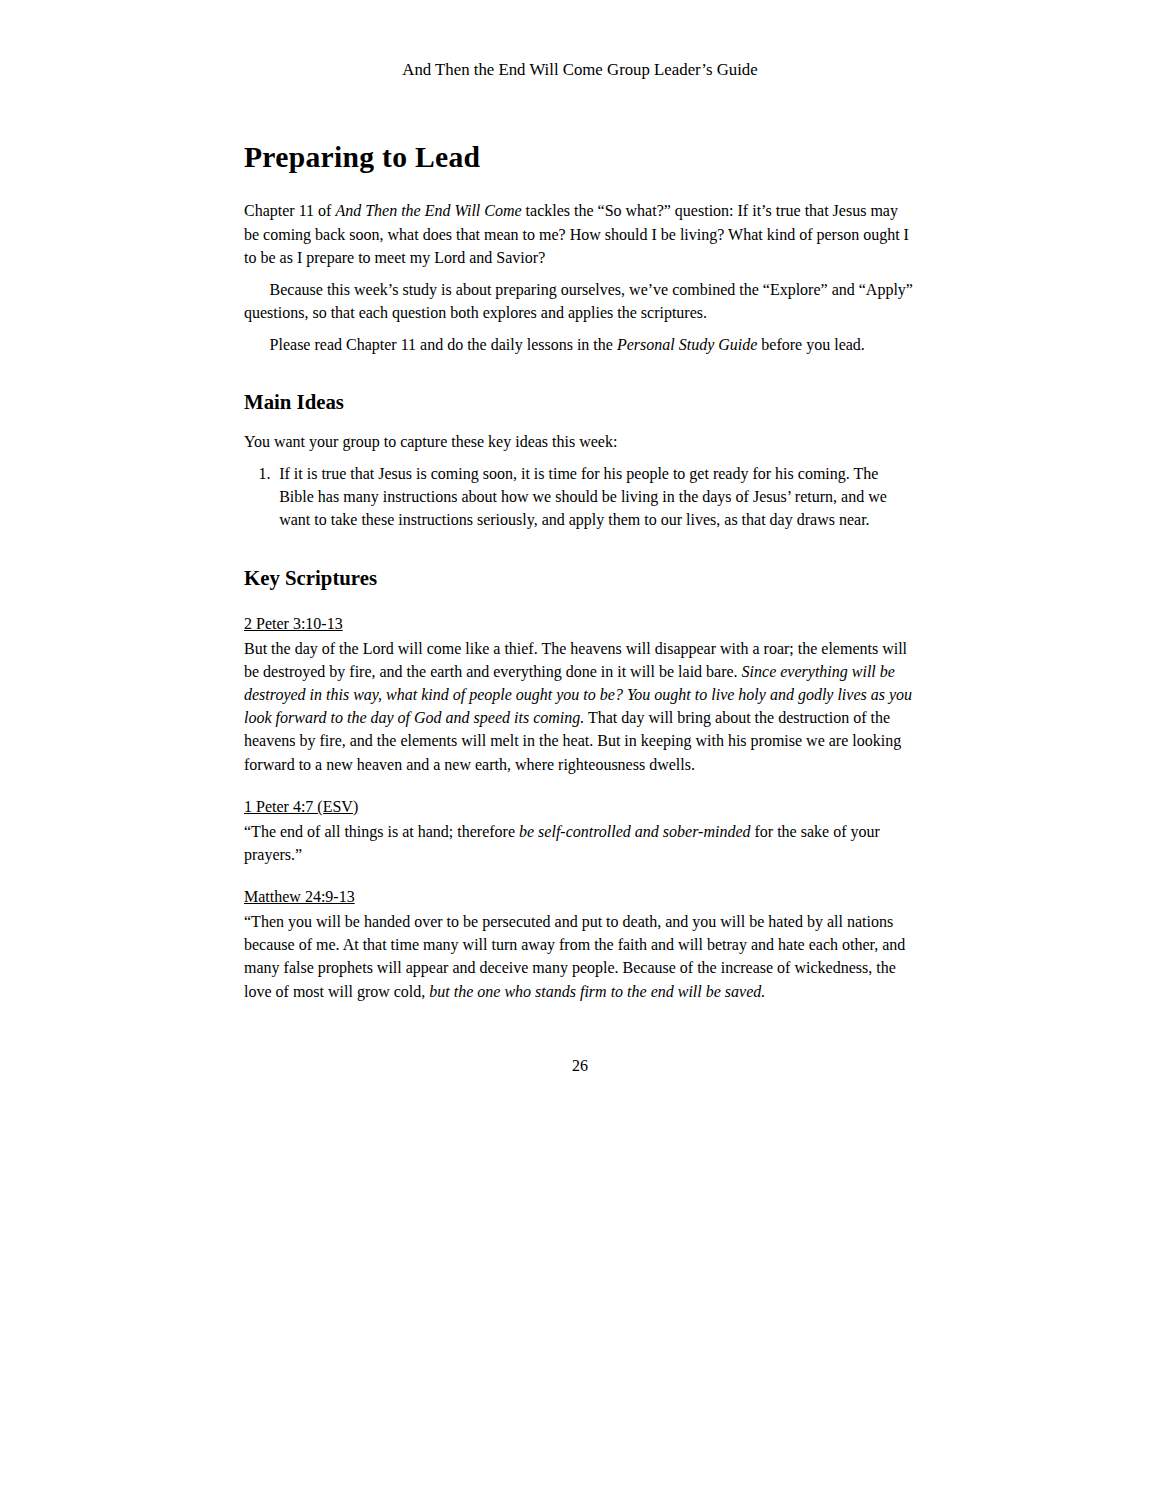And Then the End Will Come Group Leader’s Guide
Preparing to Lead
Chapter 11 of And Then the End Will Come tackles the “So what?” question: If it’s true that Jesus may be coming back soon, what does that mean to me? How should I be living? What kind of person ought I to be as I prepare to meet my Lord and Savior?
Because this week’s study is about preparing ourselves, we’ve combined the “Explore” and “Apply” questions, so that each question both explores and applies the scriptures.
Please read Chapter 11 and do the daily lessons in the Personal Study Guide before you lead.
Main Ideas
You want your group to capture these key ideas this week:
If it is true that Jesus is coming soon, it is time for his people to get ready for his coming. The Bible has many instructions about how we should be living in the days of Jesus’ return, and we want to take these instructions seriously, and apply them to our lives, as that day draws near.
Key Scriptures
2 Peter 3:10-13
But the day of the Lord will come like a thief. The heavens will disappear with a roar; the elements will be destroyed by fire, and the earth and everything done in it will be laid bare. Since everything will be destroyed in this way, what kind of people ought you to be? You ought to live holy and godly lives as you look forward to the day of God and speed its coming. That day will bring about the destruction of the heavens by fire, and the elements will melt in the heat. But in keeping with his promise we are looking forward to a new heaven and a new earth, where righteousness dwells.
1 Peter 4:7 (ESV)
“The end of all things is at hand; therefore be self-controlled and sober-minded for the sake of your prayers.”
Matthew 24:9-13
“Then you will be handed over to be persecuted and put to death, and you will be hated by all nations because of me. At that time many will turn away from the faith and will betray and hate each other, and many false prophets will appear and deceive many people. Because of the increase of wickedness, the love of most will grow cold, but the one who stands firm to the end will be saved.
26